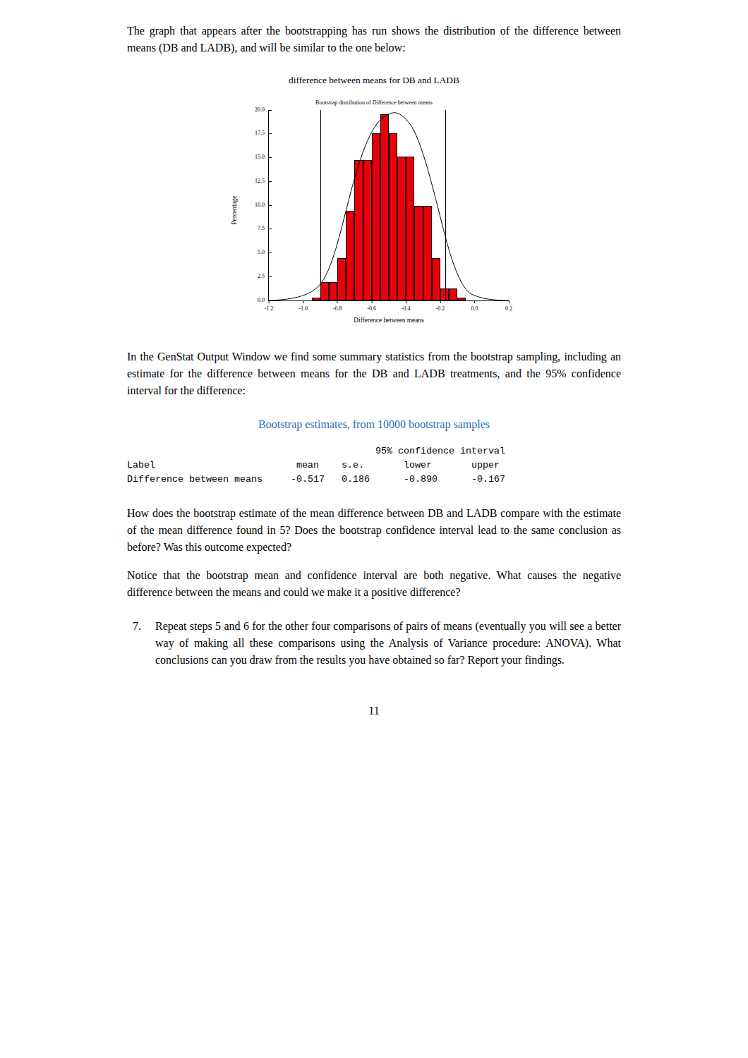The graph that appears after the bootstrapping has run shows the distribution of the difference between means (DB and LADB), and will be similar to the one below:
difference between means for DB and LADB
Bootstrap distribution of Difference between means
Percentage 20.0 17.5 15.0 12.5 10.0 7.5 5.0 2.5 0.0 -1.2 -1.0 -0.8 -0.6 -0.4 -0.2 0.0 0.2 Difference between means
In the GenStat Output Window we find some summary statistics from the bootstrap sampling, including an estimate for the difference between means for the DB and LADB treatments, and the 95% confidence interval for the difference:
Bootstrap estimates, from 10000 bootstrap samples
                                            95% confidence interval
Label                         mean    s.e.       lower       upper
Difference between means     -0.517   0.186      -0.890      -0.167
How does the bootstrap estimate of the mean difference between DB and LADB compare with the estimate of the mean difference found in 5? Does the bootstrap confidence interval lead to the same conclusion as before? Was this outcome expected?
Notice that the bootstrap mean and confidence interval are both negative. What causes the negative difference between the means and could we make it a positive difference?
Repeat steps 5 and 6 for the other four comparisons of pairs of means (eventually you will see a better way of making all these comparisons using the Analysis of Variance procedure: ANOVA). What conclusions can you draw from the results you have obtained so far? Report your findings.
11